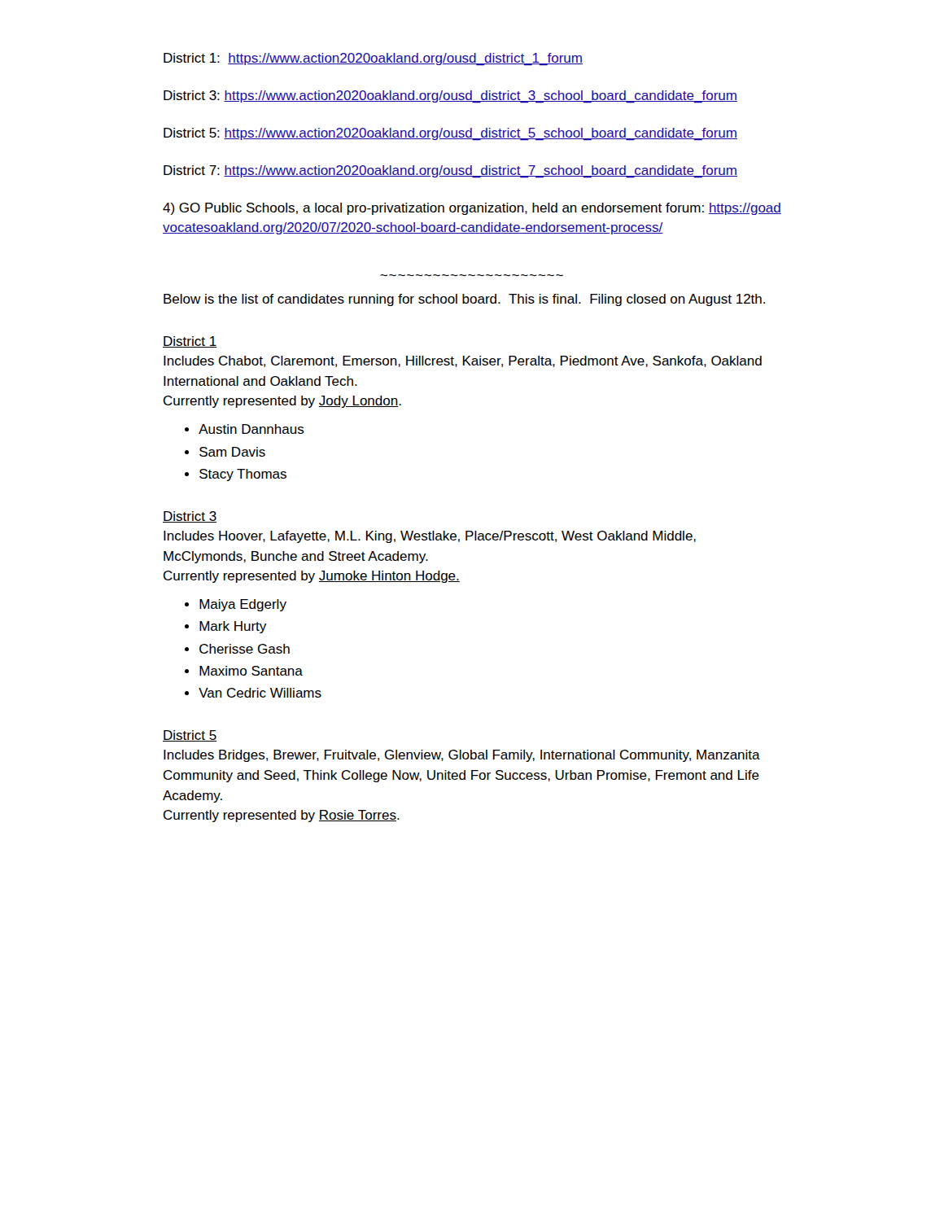District 1: https://www.action2020oakland.org/ousd_district_1_forum
District 3: https://www.action2020oakland.org/ousd_district_3_school_board_candidate_forum
District 5: https://www.action2020oakland.org/ousd_district_5_school_board_candidate_forum
District 7: https://www.action2020oakland.org/ousd_district_7_school_board_candidate_forum
4) GO Public Schools, a local pro-privatization organization, held an endorsement forum: https://goadvocatesoakland.org/2020/07/2020-school-board-candidate-endorsement-process/
~~~~~~~~~~~~~~~~~~~~~
Below is the list of candidates running for school board. This is final. Filing closed on August 12th.
District 1
Includes Chabot, Claremont, Emerson, Hillcrest, Kaiser, Peralta, Piedmont Ave, Sankofa, Oakland International and Oakland Tech.
Currently represented by Jody London.
Austin Dannhaus
Sam Davis
Stacy Thomas
District 3
Includes Hoover, Lafayette, M.L. King, Westlake, Place/Prescott, West Oakland Middle, McClymonds, Bunche and Street Academy.
Currently represented by Jumoke Hinton Hodge.
Maiya Edgerly
Mark Hurty
Cherisse Gash
Maximo Santana
Van Cedric Williams
District 5
Includes Bridges, Brewer, Fruitvale, Glenview, Global Family, International Community, Manzanita Community and Seed, Think College Now, United For Success, Urban Promise, Fremont and Life Academy.
Currently represented by Rosie Torres.